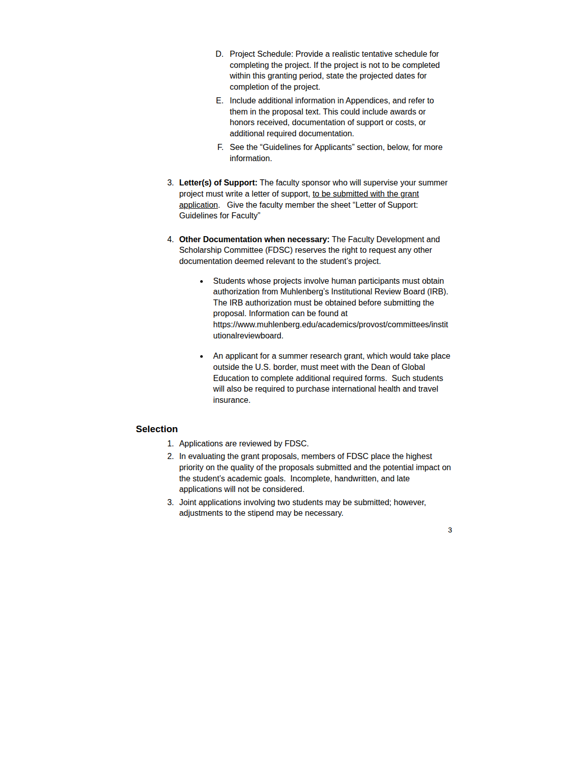Project Schedule: Provide a realistic tentative schedule for completing the project. If the project is not to be completed within this granting period, state the projected dates for completion of the project.
Include additional information in Appendices, and refer to them in the proposal text. This could include awards or honors received, documentation of support or costs, or additional required documentation.
See the “Guidelines for Applicants” section, below, for more information.
Letter(s) of Support: The faculty sponsor who will supervise your summer project must write a letter of support, to be submitted with the grant application. Give the faculty member the sheet “Letter of Support: Guidelines for Faculty”
Other Documentation when necessary: The Faculty Development and Scholarship Committee (FDSC) reserves the right to request any other documentation deemed relevant to the student’s project.
Students whose projects involve human participants must obtain authorization from Muhlenberg’s Institutional Review Board (IRB). The IRB authorization must be obtained before submitting the proposal. Information can be found at https://www.muhlenberg.edu/academics/provost/committees/institutionalreviewboard.
An applicant for a summer research grant, which would take place outside the U.S. border, must meet with the Dean of Global Education to complete additional required forms. Such students will also be required to purchase international health and travel insurance.
Selection
Applications are reviewed by FDSC.
In evaluating the grant proposals, members of FDSC place the highest priority on the quality of the proposals submitted and the potential impact on the student’s academic goals. Incomplete, handwritten, and late applications will not be considered.
Joint applications involving two students may be submitted; however, adjustments to the stipend may be necessary.
3